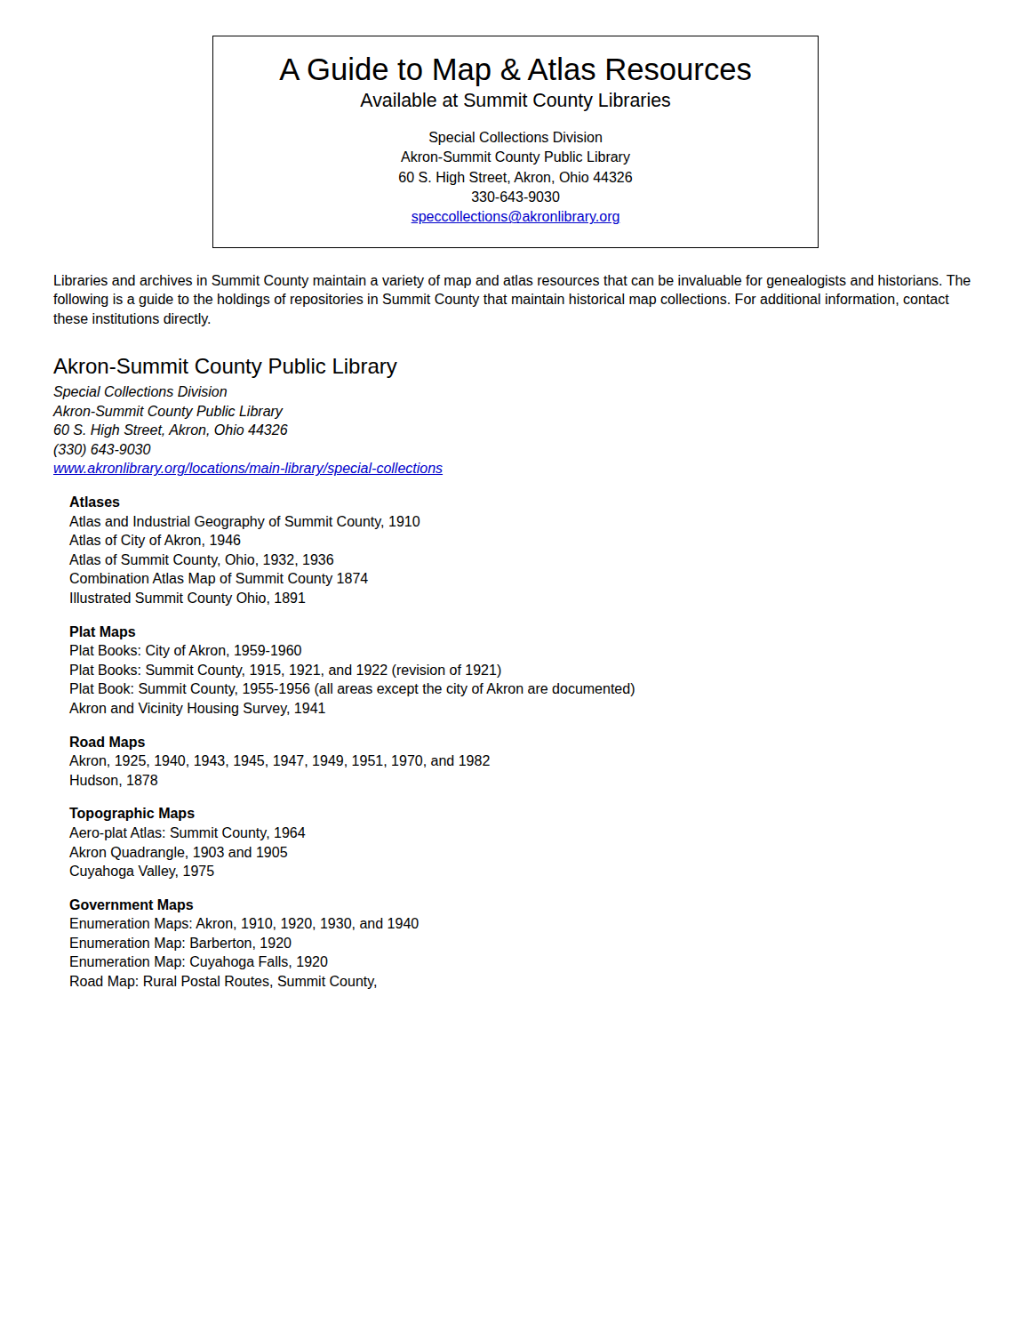A Guide to Map & Atlas Resources
Available at Summit County Libraries
Special Collections Division
Akron-Summit County Public Library
60 S. High Street, Akron, Ohio 44326
330-643-9030
speccollections@akronlibrary.org
Libraries and archives in Summit County maintain a variety of map and atlas resources that can be invaluable for genealogists and historians. The following is a guide to the holdings of repositories in Summit County that maintain historical map collections. For additional information, contact these institutions directly.
Akron-Summit County Public Library
Special Collections Division
Akron-Summit County Public Library
60 S. High Street, Akron, Ohio 44326
(330) 643-9030
www.akronlibrary.org/locations/main-library/special-collections
Atlases
Atlas and Industrial Geography of Summit County, 1910
Atlas of City of Akron, 1946
Atlas of Summit County, Ohio, 1932, 1936
Combination Atlas Map of Summit County 1874
Illustrated Summit County Ohio, 1891
Plat Maps
Plat Books: City of Akron, 1959-1960
Plat Books: Summit County, 1915, 1921, and 1922 (revision of 1921)
Plat Book: Summit County, 1955-1956 (all areas except the city of Akron are documented)
Akron and Vicinity Housing Survey, 1941
Road Maps
Akron, 1925, 1940, 1943, 1945, 1947, 1949, 1951, 1970, and 1982
Hudson, 1878
Topographic Maps
Aero-plat Atlas: Summit County, 1964
Akron Quadrangle, 1903 and 1905
Cuyahoga Valley, 1975
Government Maps
Enumeration Maps: Akron, 1910, 1920, 1930, and 1940
Enumeration Map: Barberton, 1920
Enumeration Map: Cuyahoga Falls, 1920
Road Map: Rural Postal Routes, Summit County,